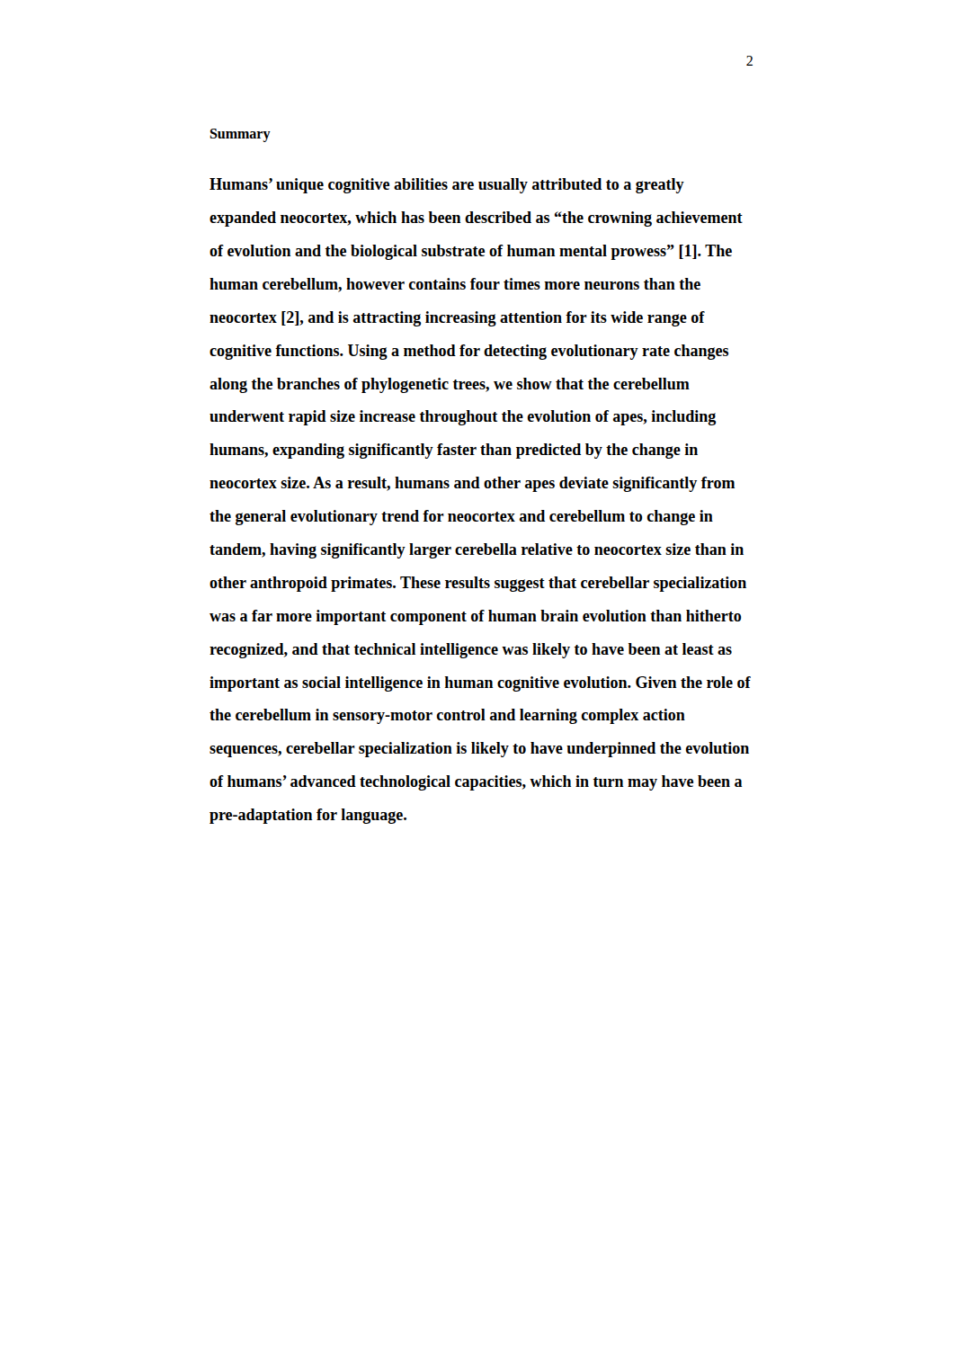2
Summary
Humans’ unique cognitive abilities are usually attributed to a greatly expanded neocortex, which has been described as “the crowning achievement of evolution and the biological substrate of human mental prowess” [1]. The human cerebellum, however contains four times more neurons than the neocortex [2], and is attracting increasing attention for its wide range of cognitive functions. Using a method for detecting evolutionary rate changes along the branches of phylogenetic trees, we show that the cerebellum underwent rapid size increase throughout the evolution of apes, including humans, expanding significantly faster than predicted by the change in neocortex size. As a result, humans and other apes deviate significantly from the general evolutionary trend for neocortex and cerebellum to change in tandem, having significantly larger cerebella relative to neocortex size than in other anthropoid primates. These results suggest that cerebellar specialization was a far more important component of human brain evolution than hitherto recognized, and that technical intelligence was likely to have been at least as important as social intelligence in human cognitive evolution. Given the role of the cerebellum in sensory-motor control and learning complex action sequences, cerebellar specialization is likely to have underpinned the evolution of humans’ advanced technological capacities, which in turn may have been a pre-adaptation for language.